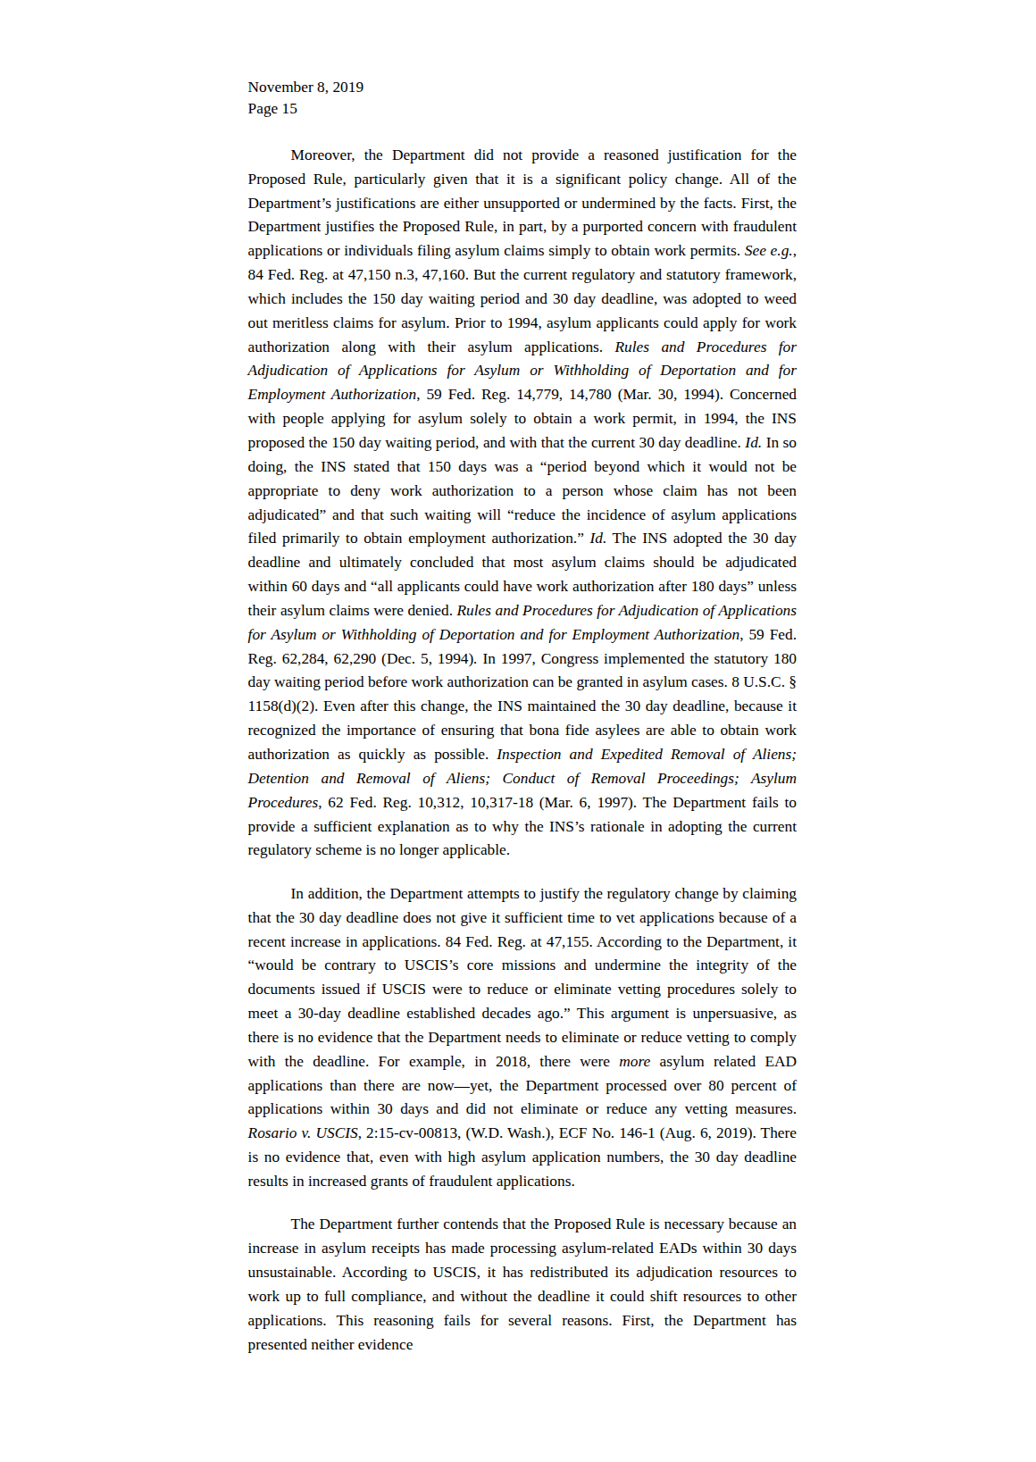November 8, 2019
Page 15
Moreover, the Department did not provide a reasoned justification for the Proposed Rule, particularly given that it is a significant policy change. All of the Department’s justifications are either unsupported or undermined by the facts. First, the Department justifies the Proposed Rule, in part, by a purported concern with fraudulent applications or individuals filing asylum claims simply to obtain work permits. See e.g., 84 Fed. Reg. at 47,150 n.3, 47,160. But the current regulatory and statutory framework, which includes the 150 day waiting period and 30 day deadline, was adopted to weed out meritless claims for asylum. Prior to 1994, asylum applicants could apply for work authorization along with their asylum applications. Rules and Procedures for Adjudication of Applications for Asylum or Withholding of Deportation and for Employment Authorization, 59 Fed. Reg. 14,779, 14,780 (Mar. 30, 1994). Concerned with people applying for asylum solely to obtain a work permit, in 1994, the INS proposed the 150 day waiting period, and with that the current 30 day deadline. Id. In so doing, the INS stated that 150 days was a “period beyond which it would not be appropriate to deny work authorization to a person whose claim has not been adjudicated” and that such waiting will “reduce the incidence of asylum applications filed primarily to obtain employment authorization.” Id. The INS adopted the 30 day deadline and ultimately concluded that most asylum claims should be adjudicated within 60 days and “all applicants could have work authorization after 180 days” unless their asylum claims were denied. Rules and Procedures for Adjudication of Applications for Asylum or Withholding of Deportation and for Employment Authorization, 59 Fed. Reg. 62,284, 62,290 (Dec. 5, 1994). In 1997, Congress implemented the statutory 180 day waiting period before work authorization can be granted in asylum cases. 8 U.S.C. § 1158(d)(2). Even after this change, the INS maintained the 30 day deadline, because it recognized the importance of ensuring that bona fide asylees are able to obtain work authorization as quickly as possible. Inspection and Expedited Removal of Aliens; Detention and Removal of Aliens; Conduct of Removal Proceedings; Asylum Procedures, 62 Fed. Reg. 10,312, 10,317-18 (Mar. 6, 1997). The Department fails to provide a sufficient explanation as to why the INS’s rationale in adopting the current regulatory scheme is no longer applicable.
In addition, the Department attempts to justify the regulatory change by claiming that the 30 day deadline does not give it sufficient time to vet applications because of a recent increase in applications. 84 Fed. Reg. at 47,155. According to the Department, it “would be contrary to USCIS’s core missions and undermine the integrity of the documents issued if USCIS were to reduce or eliminate vetting procedures solely to meet a 30-day deadline established decades ago.” This argument is unpersuasive, as there is no evidence that the Department needs to eliminate or reduce vetting to comply with the deadline. For example, in 2018, there were more asylum related EAD applications than there are now—yet, the Department processed over 80 percent of applications within 30 days and did not eliminate or reduce any vetting measures. Rosario v. USCIS, 2:15-cv-00813, (W.D. Wash.), ECF No. 146-1 (Aug. 6, 2019). There is no evidence that, even with high asylum application numbers, the 30 day deadline results in increased grants of fraudulent applications.
The Department further contends that the Proposed Rule is necessary because an increase in asylum receipts has made processing asylum-related EADs within 30 days unsustainable. According to USCIS, it has redistributed its adjudication resources to work up to full compliance, and without the deadline it could shift resources to other applications. This reasoning fails for several reasons. First, the Department has presented neither evidence